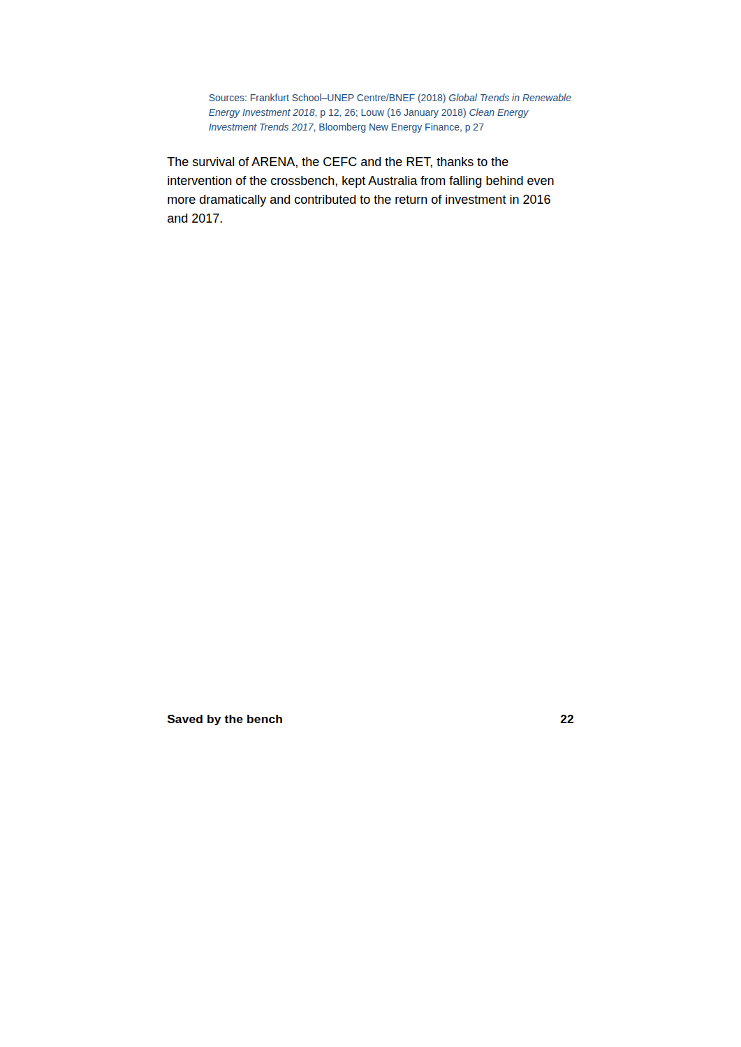Sources: Frankfurt School–UNEP Centre/BNEF (2018) Global Trends in Renewable Energy Investment 2018, p 12, 26; Louw (16 January 2018) Clean Energy Investment Trends 2017, Bloomberg New Energy Finance, p 27
The survival of ARENA, the CEFC and the RET, thanks to the intervention of the crossbench, kept Australia from falling behind even more dramatically and contributed to the return of investment in 2016 and 2017.
Saved by the bench 22